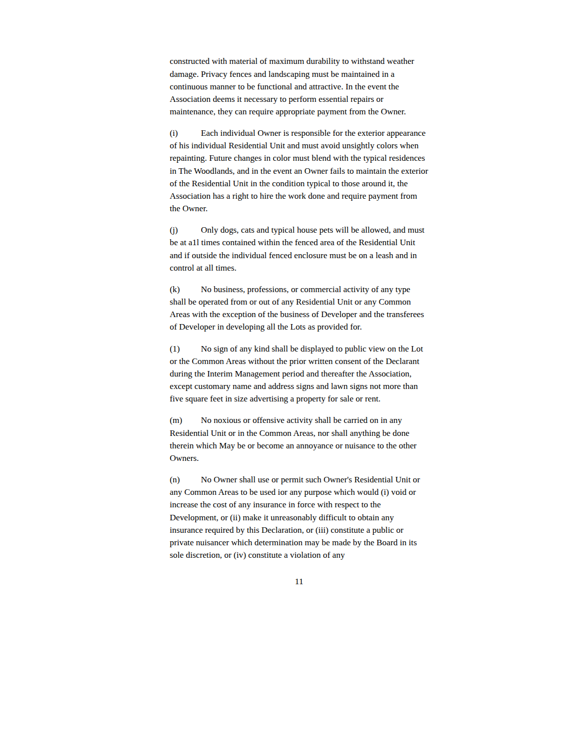constructed with material of maximum durability to withstand weather damage. Privacy fences and landscaping must be maintained in a continuous manner to be functional and attractive. In the event the Association deems it necessary to perform essential repairs or maintenance, they can require appropriate payment from the Owner.
(i) Each individual Owner is responsible for the exterior appearance of his individual Residential Unit and must avoid unsightly colors when repainting. Future changes in color must blend with the typical residences in The Woodlands, and in the event an Owner fails to maintain the exterior of the Residential Unit in the condition typical to those around it, the Association has a right to hire the work done and require payment from the Owner.
(j) Only dogs, cats and typical house pets will be allowed, and must be at a1l times contained within the fenced area of the Residential Unit and if outside the individual fenced enclosure must be on a leash and in control at all times.
(k) No business, professions, or commercial activity of any type shall be operated from or out of any Residential Unit or any Common Areas with the exception of the business of Developer and the transferees of Developer in developing all the Lots as provided for.
(1) No sign of any kind shall be displayed to public view on the Lot or the Common Areas without the prior written consent of the Declarant during the Interim Management period and thereafter the Association, except customary name and address signs and lawn signs not more than five square feet in size advertising a property for sale or rent.
(m) No noxious or offensive activity shall be carried on in any Residential Unit or in the Common Areas, nor shall anything be done therein which May be or become an annoyance or nuisance to the other Owners.
(n) No Owner shall use or permit such Owner's Residential Unit or any Common Areas to be used ior any purpose which would (i) void or increase the cost of any insurance in force with respect to the Development, or (ii) make it unreasonably difficult to obtain any insurance required by this Declaration, or (iii) constitute a public or private nuisancer which determination may be made by the Board in its sole discretion, or (iv) constitute a violation of any
11